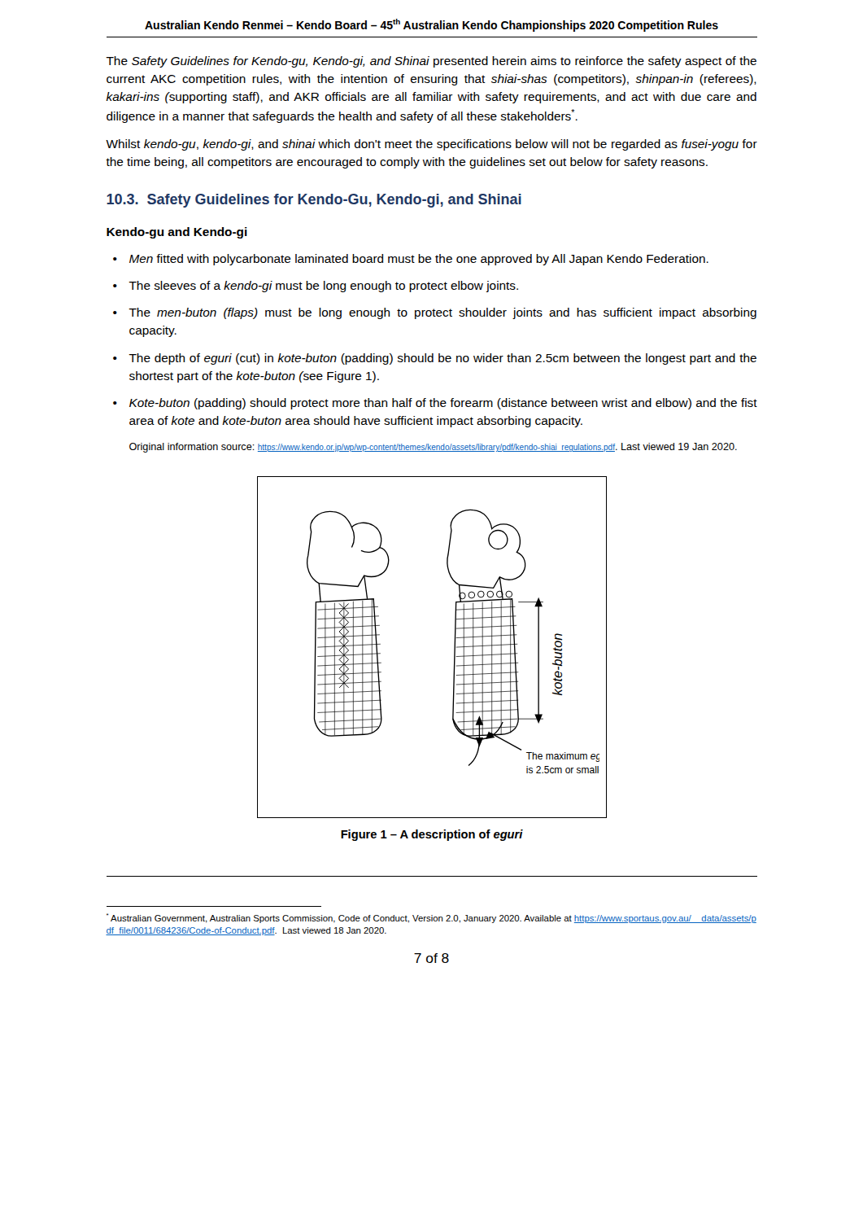Australian Kendo Renmei – Kendo Board – 45th Australian Kendo Championships 2020 Competition Rules
The Safety Guidelines for Kendo-gu, Kendo-gi, and Shinai presented herein aims to reinforce the safety aspect of the current AKC competition rules, with the intention of ensuring that shiai-shas (competitors), shinpan-in (referees), kakari-ins (supporting staff), and AKR officials are all familiar with safety requirements, and act with due care and diligence in a manner that safeguards the health and safety of all these stakeholders*.
Whilst kendo-gu, kendo-gi, and shinai which don't meet the specifications below will not be regarded as fusei-yogu for the time being, all competitors are encouraged to comply with the guidelines set out below for safety reasons.
10.3. Safety Guidelines for Kendo-Gu, Kendo-gi, and Shinai
Kendo-gu and Kendo-gi
Men fitted with polycarbonate laminated board must be the one approved by All Japan Kendo Federation.
The sleeves of a kendo-gi must be long enough to protect elbow joints.
The men-buton (flaps) must be long enough to protect shoulder joints and has sufficient impact absorbing capacity.
The depth of eguri (cut) in kote-buton (padding) should be no wider than 2.5cm between the longest part and the shortest part of the kote-buton (see Figure 1).
Kote-buton (padding) should protect more than half of the forearm (distance between wrist and elbow) and the fist area of kote and kote-buton area should have sufficient impact absorbing capacity.
Original information source: https://www.kendo.or.jp/wp/wp-content/themes/kendo/assets/library/pdf/kendo-shiai_regulations.pdf. Last viewed 19 Jan 2020.
kote-buton The maximum eguri is 2.5cm or smaller
Figure 1 – A description of eguri
* Australian Government, Australian Sports Commission, Code of Conduct, Version 2.0, January 2020. Available at https://www.sportaus.gov.au/__data/assets/pdf_file/0011/684236/Code-of-Conduct.pdf. Last viewed 18 Jan 2020.
7 of 8